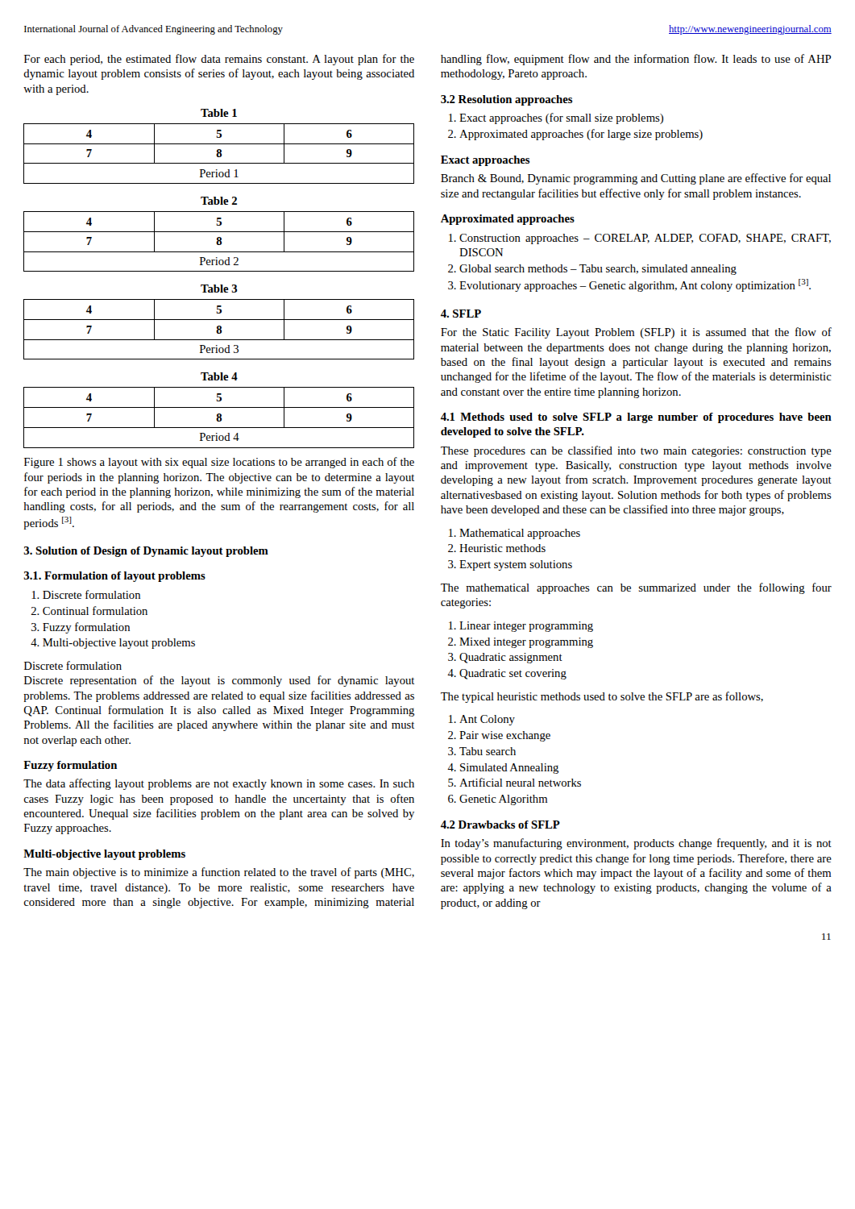International Journal of Advanced Engineering and Technology http://www.newengineeringjournal.com
For each period, the estimated flow data remains constant. A layout plan for the dynamic layout problem consists of series of layout, each layout being associated with a period.
Table 1
| 4 | 5 | 6 |
| 7 | 8 | 9 |
| Period 1 |
Table 2
| 4 | 5 | 6 |
| 7 | 8 | 9 |
| Period 2 |
Table 3
| 4 | 5 | 6 |
| 7 | 8 | 9 |
| Period 3 |
Table 4
| 4 | 5 | 6 |
| 7 | 8 | 9 |
| Period 4 |
Figure 1 shows a layout with six equal size locations to be arranged in each of the four periods in the planning horizon. The objective can be to determine a layout for each period in the planning horizon, while minimizing the sum of the material handling costs, for all periods, and the sum of the rearrangement costs, for all periods [3].
3. Solution of Design of Dynamic layout problem
3.1. Formulation of layout problems
Discrete formulation
Continual formulation
Fuzzy formulation
Multi-objective layout problems
Discrete formulation
Discrete representation of the layout is commonly used for dynamic layout problems. The problems addressed are related to equal size facilities addressed as QAP. Continual formulation It is also called as Mixed Integer Programming Problems. All the facilities are placed anywhere within the planar site and must not overlap each other.
Fuzzy formulation
The data affecting layout problems are not exactly known in some cases. In such cases Fuzzy logic has been proposed to handle the uncertainty that is often encountered. Unequal size facilities problem on the plant area can be solved by Fuzzy approaches.
Multi-objective layout problems
The main objective is to minimize a function related to the travel of parts (MHC, travel time, travel distance). To be more realistic, some researchers have considered more than a single objective. For example, minimizing material handling flow, equipment flow and the information flow. It leads to use of AHP methodology, Pareto approach.
3.2 Resolution approaches
Exact approaches (for small size problems)
Approximated approaches (for large size problems)
Exact approaches
Branch & Bound, Dynamic programming and Cutting plane are effective for equal size and rectangular facilities but effective only for small problem instances.
Approximated approaches
Construction approaches – CORELAP, ALDEP, COFAD, SHAPE, CRAFT, DISCON
Global search methods – Tabu search, simulated annealing
Evolutionary approaches – Genetic algorithm, Ant colony optimization [3].
4. SFLP
For the Static Facility Layout Problem (SFLP) it is assumed that the flow of material between the departments does not change during the planning horizon, based on the final layout design a particular layout is executed and remains unchanged for the lifetime of the layout. The flow of the materials is deterministic and constant over the entire time planning horizon.
4.1 Methods used to solve SFLP a large number of procedures have been developed to solve the SFLP.
These procedures can be classified into two main categories: construction type and improvement type. Basically, construction type layout methods involve developing a new layout from scratch. Improvement procedures generate layout alternativesbased on existing layout. Solution methods for both types of problems have been developed and these can be classified into three major groups,
Mathematical approaches
Heuristic methods
Expert system solutions
The mathematical approaches can be summarized under the following four categories:
Linear integer programming
Mixed integer programming
Quadratic assignment
Quadratic set covering
The typical heuristic methods used to solve the SFLP are as follows,
Ant Colony
Pair wise exchange
Tabu search
Simulated Annealing
Artificial neural networks
Genetic Algorithm
4.2 Drawbacks of SFLP
In today’s manufacturing environment, products change frequently, and it is not possible to correctly predict this change for long time periods. Therefore, there are several major factors which may impact the layout of a facility and some of them are: applying a new technology to existing products, changing the volume of a product, or adding or
11